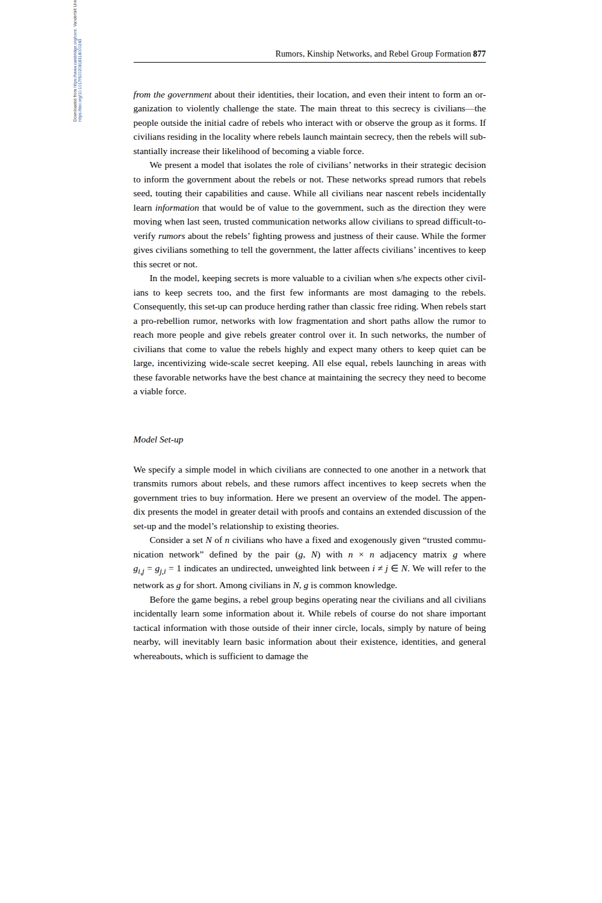Downloaded from https://www.cambridge.org/core. Vanderbilt University Library, on 22 Jul 2021 at 17:40:04, subject to the Cambridge Core terms of use, available at https://www.cambridge.org/core/terms.
https://doi.org/10.1017/S0020818318000243
Rumors, Kinship Networks, and Rebel Group Formation 877
from the government about their identities, their location, and even their intent to form an organization to violently challenge the state. The main threat to this secrecy is civilians—the people outside the initial cadre of rebels who interact with or observe the group as it forms. If civilians residing in the locality where rebels launch maintain secrecy, then the rebels will substantially increase their likelihood of becoming a viable force.
We present a model that isolates the role of civilians’ networks in their strategic decision to inform the government about the rebels or not. These networks spread rumors that rebels seed, touting their capabilities and cause. While all civilians near nascent rebels incidentally learn information that would be of value to the government, such as the direction they were moving when last seen, trusted communication networks allow civilians to spread difficult-to-verify rumors about the rebels’ fighting prowess and justness of their cause. While the former gives civilians something to tell the government, the latter affects civilians’ incentives to keep this secret or not.
In the model, keeping secrets is more valuable to a civilian when s/he expects other civilians to keep secrets too, and the first few informants are most damaging to the rebels. Consequently, this set-up can produce herding rather than classic free riding. When rebels start a pro-rebellion rumor, networks with low fragmentation and short paths allow the rumor to reach more people and give rebels greater control over it. In such networks, the number of civilians that come to value the rebels highly and expect many others to keep quiet can be large, incentivizing wide-scale secret keeping. All else equal, rebels launching in areas with these favorable networks have the best chance at maintaining the secrecy they need to become a viable force.
Model Set-up
We specify a simple model in which civilians are connected to one another in a network that transmits rumors about rebels, and these rumors affect incentives to keep secrets when the government tries to buy information. Here we present an overview of the model. The appendix presents the model in greater detail with proofs and contains an extended discussion of the set-up and the model’s relationship to existing theories.
Consider a set N of n civilians who have a fixed and exogenously given “trusted communication network” defined by the pair (g, N) with n × n adjacency matrix g where gi,j = gj,i = 1 indicates an undirected, unweighted link between i ≠ j ∈ N. We will refer to the network as g for short. Among civilians in N, g is common knowledge.
Before the game begins, a rebel group begins operating near the civilians and all civilians incidentally learn some information about it. While rebels of course do not share important tactical information with those outside of their inner circle, locals, simply by nature of being nearby, will inevitably learn basic information about their existence, identities, and general whereabouts, which is sufficient to damage the